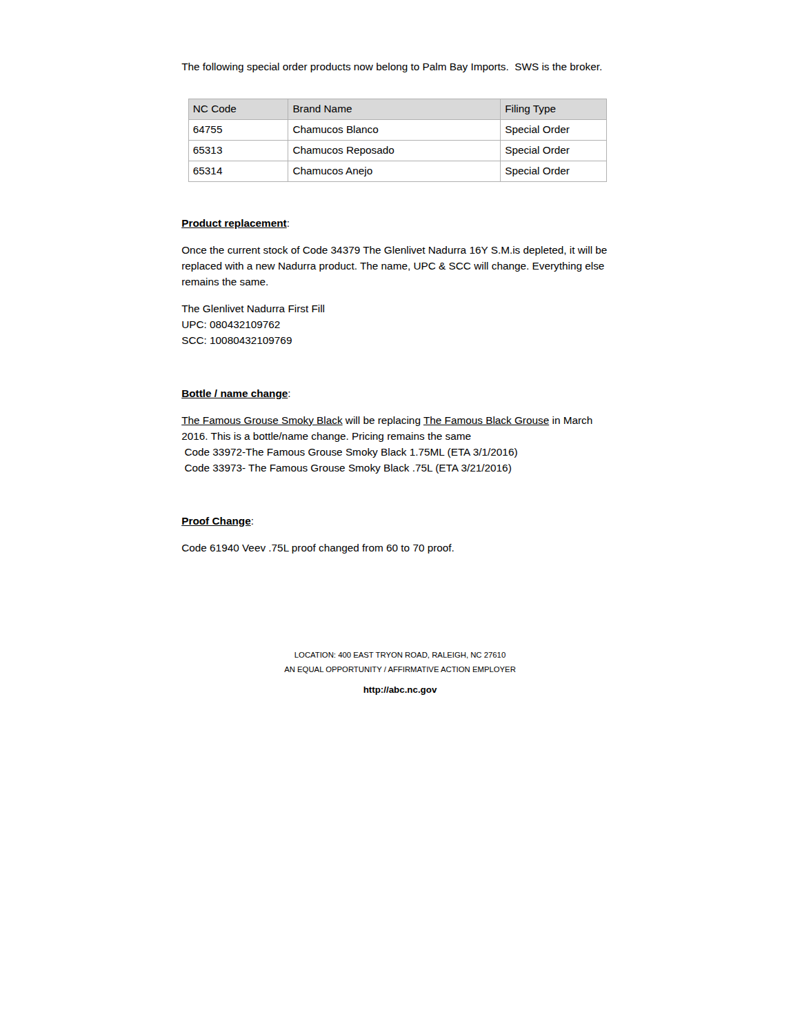The following special order products now belong to Palm Bay Imports. SWS is the broker.
| NC Code | Brand Name | Filing Type |
| --- | --- | --- |
| 64755 | Chamucos Blanco | Special Order |
| 65313 | Chamucos Reposado | Special Order |
| 65314 | Chamucos Anejo | Special Order |
Product replacement
:
Once the current stock of Code 34379 The Glenlivet Nadurra 16Y S.M.is depleted, it will be replaced with a new Nadurra product. The name, UPC & SCC will change. Everything else remains the same.
The Glenlivet Nadurra First Fill UPC: 080432109762 SCC: 10080432109769
Bottle / name change
:
The Famous Grouse Smoky Black will be replacing The Famous Black Grouse in March 2016. This is a bottle/name change. Pricing remains the same
Code 33972-The Famous Grouse Smoky Black 1.75ML (ETA 3/1/2016)
Code 33973- The Famous Grouse Smoky Black .75L (ETA 3/21/2016)
Proof Change
:
Code 61940 Veev .75L proof changed from 60 to 70 proof.
LOCATION: 400 EAST TRYON ROAD, RALEIGH, NC 27610
AN EQUAL OPPORTUNITY / AFFIRMATIVE ACTION EMPLOYER
http://abc.nc.gov